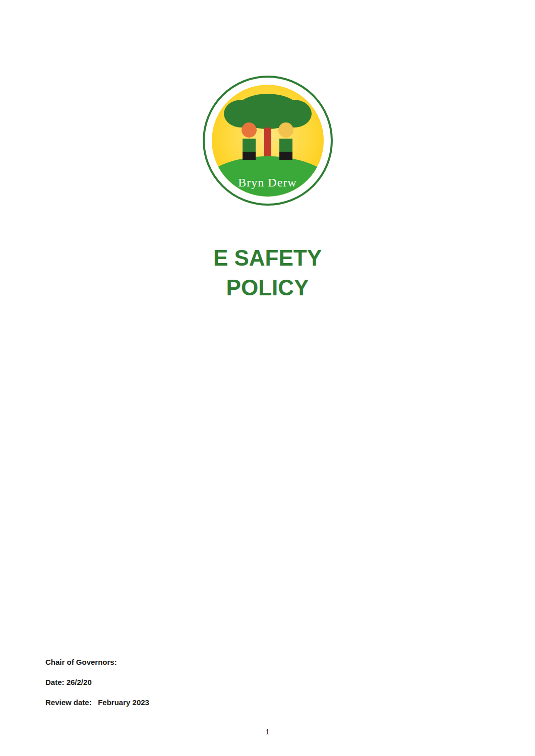Ysgol
Bryn Derw
E SAFETY
POLICY
Chair of Governors:
Date: 26/2/20
Review date: February 2023
1